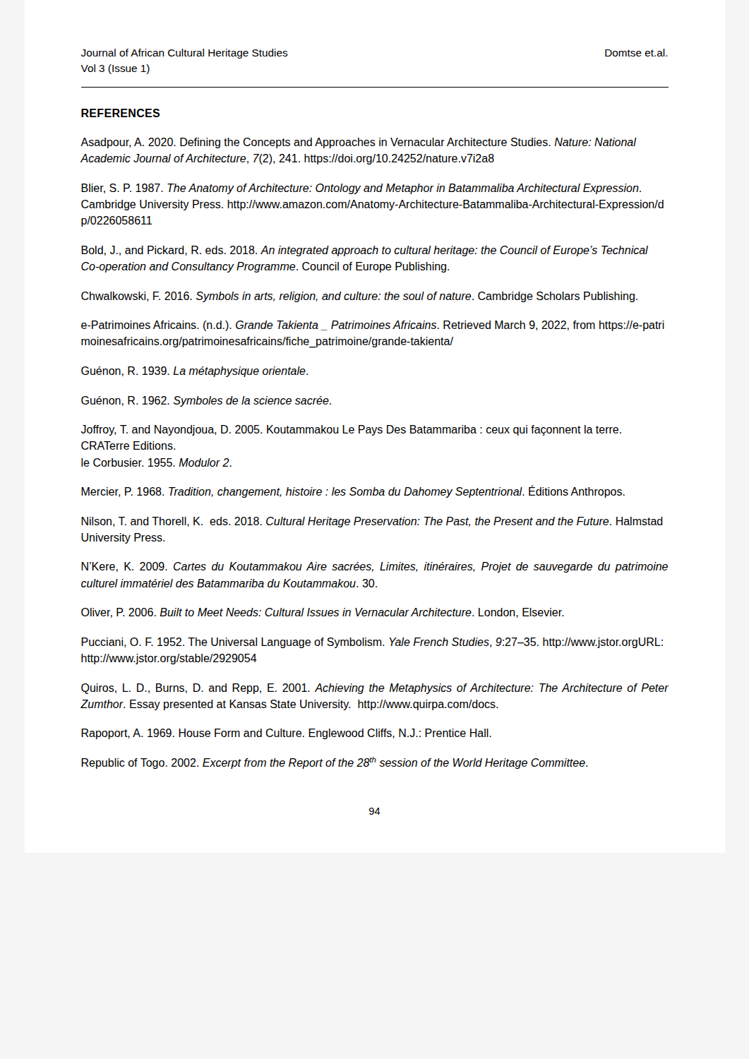Journal of African Cultural Heritage Studies Vol 3 (Issue 1)
Domtse et.al.
REFERENCES
Asadpour, A. 2020. Defining the Concepts and Approaches in Vernacular Architecture Studies. Nature: National Academic Journal of Architecture, 7(2), 241. https://doi.org/10.24252/nature.v7i2a8
Blier, S. P. 1987. The Anatomy of Architecture: Ontology and Metaphor in Batammaliba Architectural Expression. Cambridge University Press. http://www.amazon.com/Anatomy-Architecture-Batammaliba-Architectural-Expression/dp/0226058611
Bold, J., and Pickard, R. eds. 2018. An integrated approach to cultural heritage: the Council of Europe’s Technical Co-operation and Consultancy Programme. Council of Europe Publishing.
Chwalkowski, F. 2016. Symbols in arts, religion, and culture: the soul of nature. Cambridge Scholars Publishing.
e-Patrimoines Africains. (n.d.). Grande Takienta _ Patrimoines Africains. Retrieved March 9, 2022, from https://e-patrimoinesafricains.org/patrimoinesafricains/fiche_patrimoine/grande-takienta/
Guénon, R. 1939. La métaphysique orientale.
Guénon, R. 1962. Symboles de la science sacrée.
Joffroy, T. and Nayondjoua, D. 2005. Koutammakou Le Pays Des Batammariba : ceux qui façonnent la terre. CRATerre Editions.
le Corbusier. 1955. Modulor 2.
Mercier, P. 1968. Tradition, changement, histoire : les Somba du Dahomey Septentrional. Éditions Anthropos.
Nilson, T. and Thorell, K. eds. 2018. Cultural Heritage Preservation: The Past, the Present and the Future. Halmstad University Press.
N’Kere, K. 2009. Cartes du Koutammakou Aire sacrées, Limites, itinéraires, Projet de sauvegarde du patrimoine culturel immatériel des Batammariba du Koutammakou. 30.
Oliver, P. 2006. Built to Meet Needs: Cultural Issues in Vernacular Architecture. London, Elsevier.
Pucciani, O. F. 1952. The Universal Language of Symbolism. Yale French Studies, 9:27–35. http://www.jstor.orgURL:http://www.jstor.org/stable/2929054
Quiros, L. D., Burns, D. and Repp, E. 2001. Achieving the Metaphysics of Architecture: The Architecture of Peter Zumthor. Essay presented at Kansas State University. http://www.quirpa.com/docs.
Rapoport, A. 1969. House Form and Culture. Englewood Cliffs, N.J.: Prentice Hall.
Republic of Togo. 2002. Excerpt from the Report of the 28th session of the World Heritage Committee.
94